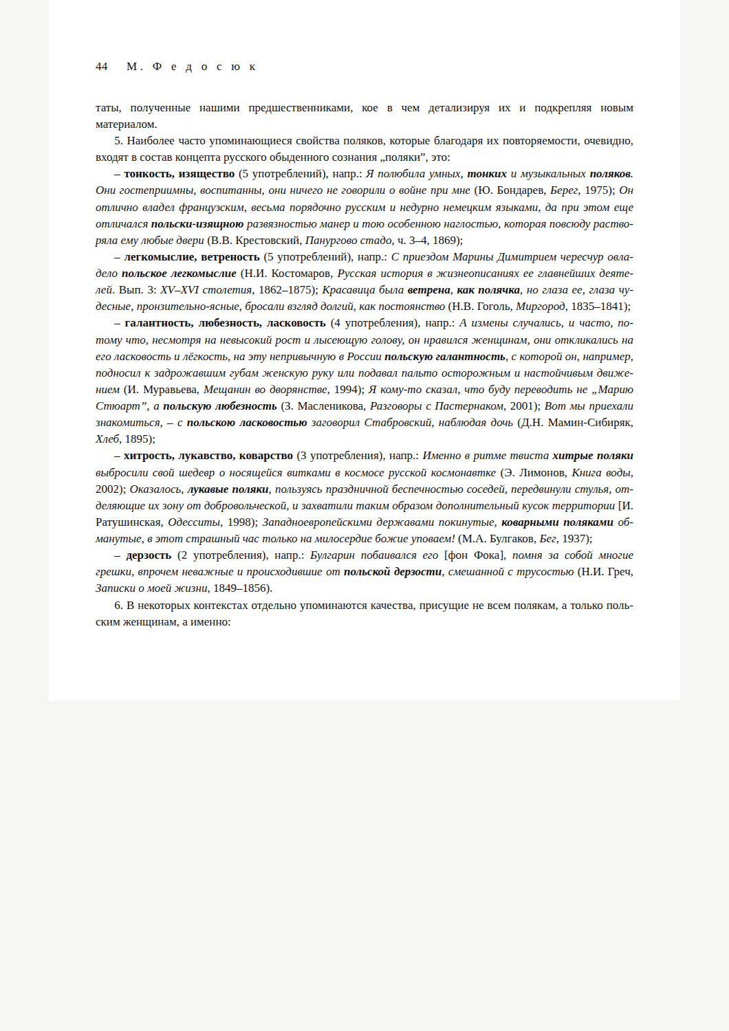44 М. Ф е д о с ю к
таты, полученные нашими предшественниками, кое в чем детализируя их и подкрепляя новым материалом.
5. Наиболее часто упоминающиеся свойства поляков, которые благодаря их повторяемости, очевидно, входят в состав концепта русского обыденного сознания „поляки”, это:
тонкость, изящество (5 употреблений), напр.: Я полюбила умных, тонких и музыкальных поляков. Они гостеприимны, воспитанны, они ничего не говорили о войне при мне (Ю. Бондарев, Берег, 1975); Он отлично владел французским, весьма порядочно русским и недурно немецким языками, да при этом еще отличался польски-изящною развязностью манер и тою особенною наглостью, которая повсюду растворяла ему любые двери (В.В. Крестовский, Панургово стадо, ч. 3–4, 1869);
легкомыслие, ветреность (5 употреблений), напр.: С приездом Марины Димитрием чересчур овладело польское легкомыслие (Н.И. Костомаров, Русская история в жизнеописаниях ее главнейших деятелей. Вып. 3: XV–XVI столетия, 1862–1875); Красавица была ветрена, как полячка, но глаза ее, глаза чудесные, пронзительно-ясные, бросали взгляд долгий, как постоянство (Н.В. Гоголь, Миргород, 1835–1841);
галантность, любезность, ласковость (4 употребления), напр.: А измены случались, и часто, потому что, несмотря на невысокий рост и лысеющую голову, он нравился женщинам, они откликались на его ласковость и лёгкость, на эту непривычную в России польскую галантность, с которой он, например, подносил к задрожавшим губам женскую руку или подавал пальто осторожным и настойчивым движением (И. Муравьева, Мещанин во дворянстве, 1994); Я кому-то сказал, что буду переводить не „Марию Стюарт”, а польскую любезность (З. Масленикова, Разговоры с Пастернаком, 2001); Вот мы приехали знакомиться, – с польскою ласковостью заговорил Стабровский, наблюдая дочь (Д.Н. Мамин-Сибиряк, Хлеб, 1895);
хитрость, лукавство, коварство (3 употребления), напр.: Именно в ритме твиста хитрые поляки выбросили свой шедевр о носящейся витками в космосе русской космонавтке (Э. Лимонов, Книга воды, 2002); Оказалось, лукавые поляки, пользуясь праздничной беспечностью соседей, передвинули стулья, отделяющие их зону от добровольческой, и захватили таким образом дополнительный кусок территории [И. Ратушинская, Одесситы, 1998); Западноевропейскими державами покинутые, коварными поляками обманутые, в этот страшный час только на милосердие божие уповаем! (М.А. Булгаков, Бег, 1937);
дерзость (2 употребления), напр.: Булгарин побаивался его [фон Фока], помня за собой многие грешки, впрочем неважные и происходившие от польской дерзости, смешанной с трусостью (Н.И. Греч, Записки о моей жизни, 1849–1856).
6. В некоторых контекстах отдельно упоминаются качества, присущие не всем полякам, а только польским женщинам, а именно: